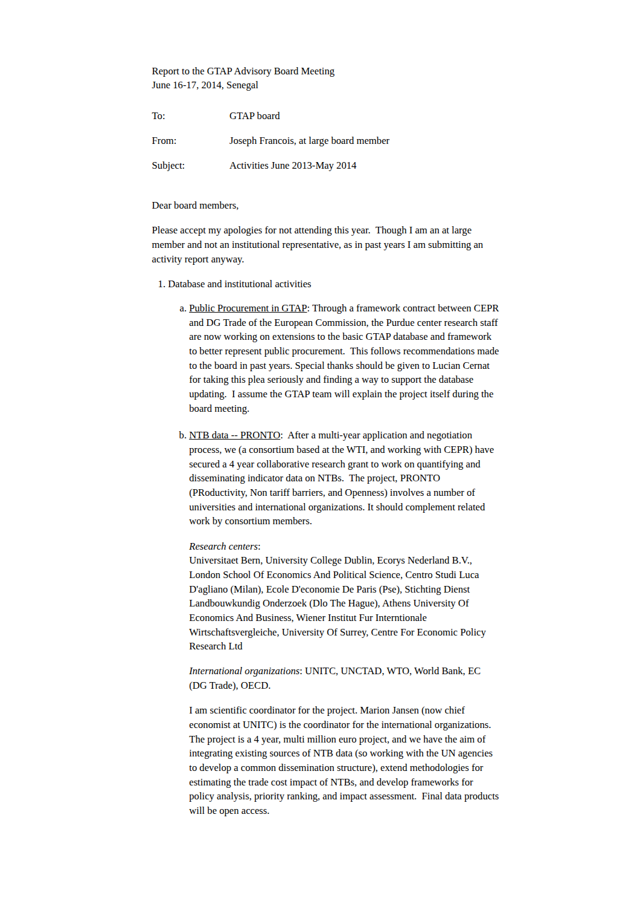Report to the GTAP Advisory Board Meeting
June 16-17, 2014, Senegal
| To: | GTAP board |
| From: | Joseph Francois, at large board member |
| Subject: | Activities June 2013-May 2014 |
Dear board members,
Please accept my apologies for not attending this year. Though I am an at large member and not an institutional representative, as in past years I am submitting an activity report anyway.
Database and institutional activities
Public Procurement in GTAP: Through a framework contract between CEPR and DG Trade of the European Commission, the Purdue center research staff are now working on extensions to the basic GTAP database and framework to better represent public procurement. This follows recommendations made to the board in past years. Special thanks should be given to Lucian Cernat for taking this plea seriously and finding a way to support the database updating. I assume the GTAP team will explain the project itself during the board meeting.
NTB data -- PRONTO: After a multi-year application and negotiation process, we (a consortium based at the WTI, and working with CEPR) have secured a 4 year collaborative research grant to work on quantifying and disseminating indicator data on NTBs. The project, PRONTO (PRoductivity, Non tariff barriers, and Openness) involves a number of universities and international organizations. It should complement related work by consortium members.
Research centers:
Universitaet Bern, University College Dublin, Ecorys Nederland B.V., London School Of Economics And Political Science, Centro Studi Luca D'agliano (Milan), Ecole D'economie De Paris (Pse), Stichting Dienst Landbouwkundig Onderzoek (Dlo The Hague), Athens University Of Economics And Business, Wiener Institut Fur Interntionale Wirtschaftsvergleiche, University Of Surrey, Centre For Economic Policy Research Ltd
International organizations: UNITC, UNCTAD, WTO, World Bank, EC (DG Trade), OECD.
I am scientific coordinator for the project. Marion Jansen (now chief economist at UNITC) is the coordinator for the international organizations. The project is a 4 year, multi million euro project, and we have the aim of integrating existing sources of NTB data (so working with the UN agencies to develop a common dissemination structure), extend methodologies for estimating the trade cost impact of NTBs, and develop frameworks for policy analysis, priority ranking, and impact assessment. Final data products will be open access.